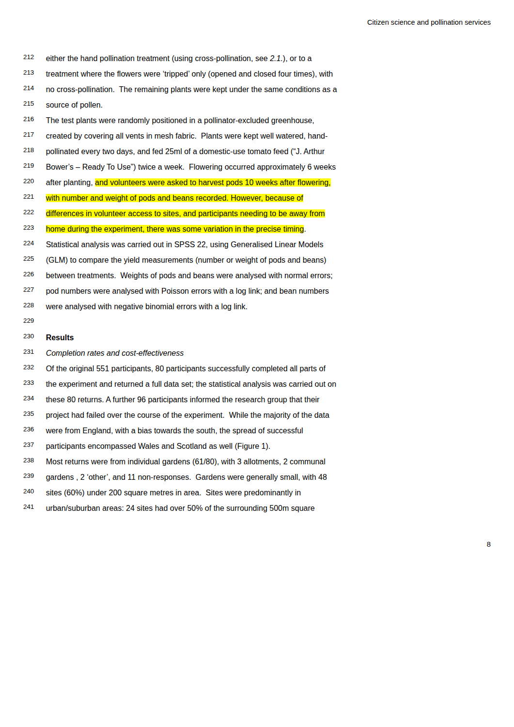Citizen science and pollination services
212 either the hand pollination treatment (using cross-pollination, see 2.1.), or to a
213 treatment where the flowers were ‘tripped’ only (opened and closed four times), with
214 no cross-pollination. The remaining plants were kept under the same conditions as a
215 source of pollen.
216 The test plants were randomly positioned in a pollinator-excluded greenhouse,
217 created by covering all vents in mesh fabric. Plants were kept well watered, hand-
218 pollinated every two days, and fed 25ml of a domestic-use tomato feed (“J. Arthur
219 Bower’s – Ready To Use”) twice a week. Flowering occurred approximately 6 weeks
220 after planting, and volunteers were asked to harvest pods 10 weeks after flowering,
221 with number and weight of pods and beans recorded. However, because of
222 differences in volunteer access to sites, and participants needing to be away from
223 home during the experiment, there was some variation in the precise timing.
224 Statistical analysis was carried out in SPSS 22, using Generalised Linear Models
225(GLM) to compare the yield measurements (number or weight of pods and beans)
226 between treatments. Weights of pods and beans were analysed with normal errors;
227 pod numbers were analysed with Poisson errors with a log link; and bean numbers
228 were analysed with negative binomial errors with a log link.
229
230 Results
231 Completion rates and cost-effectiveness
232 Of the original 551 participants, 80 participants successfully completed all parts of
233 the experiment and returned a full data set; the statistical analysis was carried out on
234 these 80 returns. A further 96 participants informed the research group that their
235 project had failed over the course of the experiment. While the majority of the data
236 were from England, with a bias towards the south, the spread of successful
237 participants encompassed Wales and Scotland as well (Figure 1).
238 Most returns were from individual gardens (61/80), with 3 allotments, 2 communal
239 gardens , 2 ‘other’, and 11 non-responses. Gardens were generally small, with 48
240 sites (60%) under 200 square metres in area. Sites were predominantly in
241 urban/suburban areas: 24 sites had over 50% of the surrounding 500m square
8